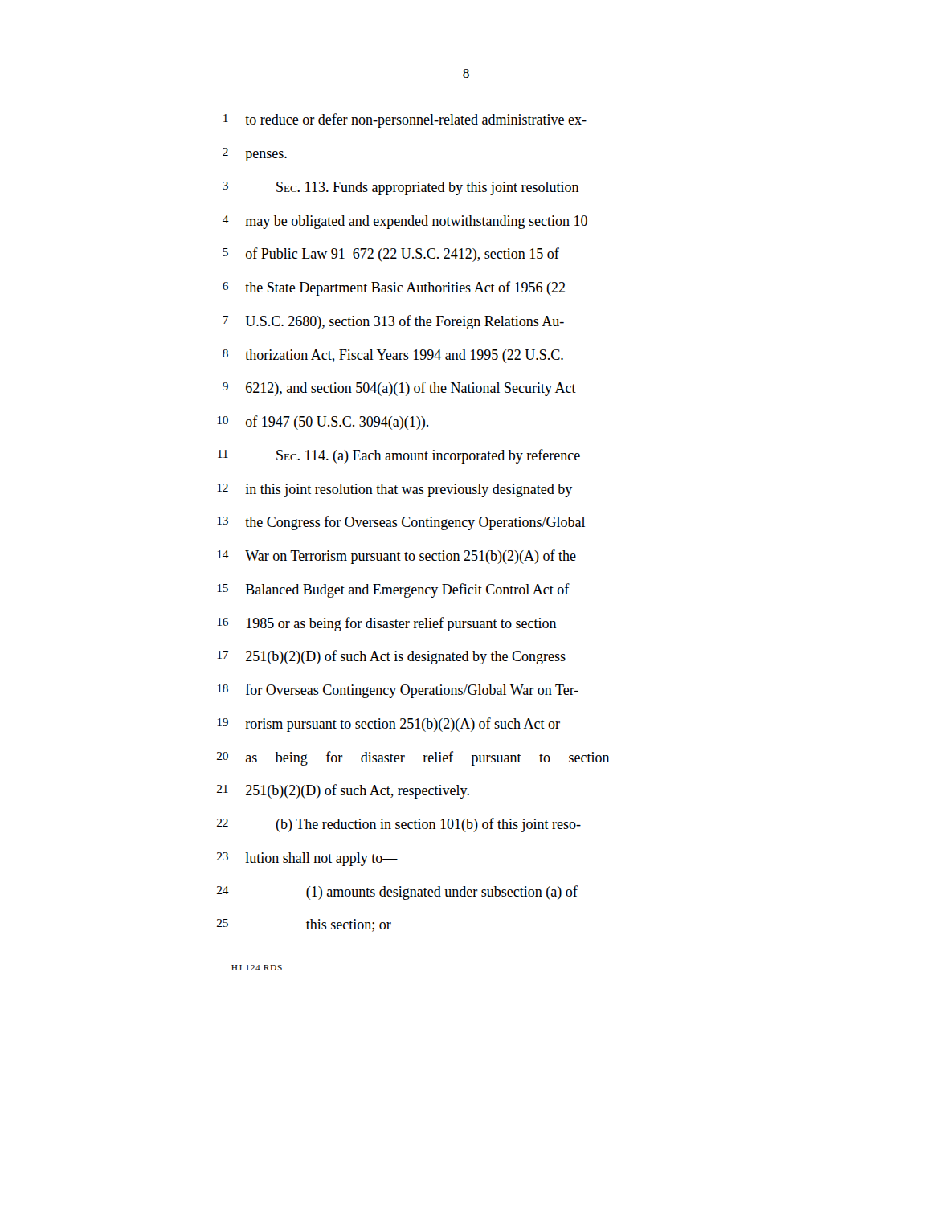8
to reduce or defer non-personnel-related administrative ex-
penses.
Sec. 113. Funds appropriated by this joint resolution
may be obligated and expended notwithstanding section 10
of Public Law 91–672 (22 U.S.C. 2412), section 15 of
the State Department Basic Authorities Act of 1956 (22
U.S.C. 2680), section 313 of the Foreign Relations Au-
thorization Act, Fiscal Years 1994 and 1995 (22 U.S.C.
6212), and section 504(a)(1) of the National Security Act
of 1947 (50 U.S.C. 3094(a)(1)).
Sec. 114. (a) Each amount incorporated by reference
in this joint resolution that was previously designated by
the Congress for Overseas Contingency Operations/Global
War on Terrorism pursuant to section 251(b)(2)(A) of the
Balanced Budget and Emergency Deficit Control Act of
1985 or as being for disaster relief pursuant to section
251(b)(2)(D) of such Act is designated by the Congress
for Overseas Contingency Operations/Global War on Ter-
rorism pursuant to section 251(b)(2)(A) of such Act or
as being for disaster relief pursuant to section
251(b)(2)(D) of such Act, respectively.
(b) The reduction in section 101(b) of this joint reso-
lution shall not apply to—
(1) amounts designated under subsection (a) of
this section; or
HJ 124 RDS